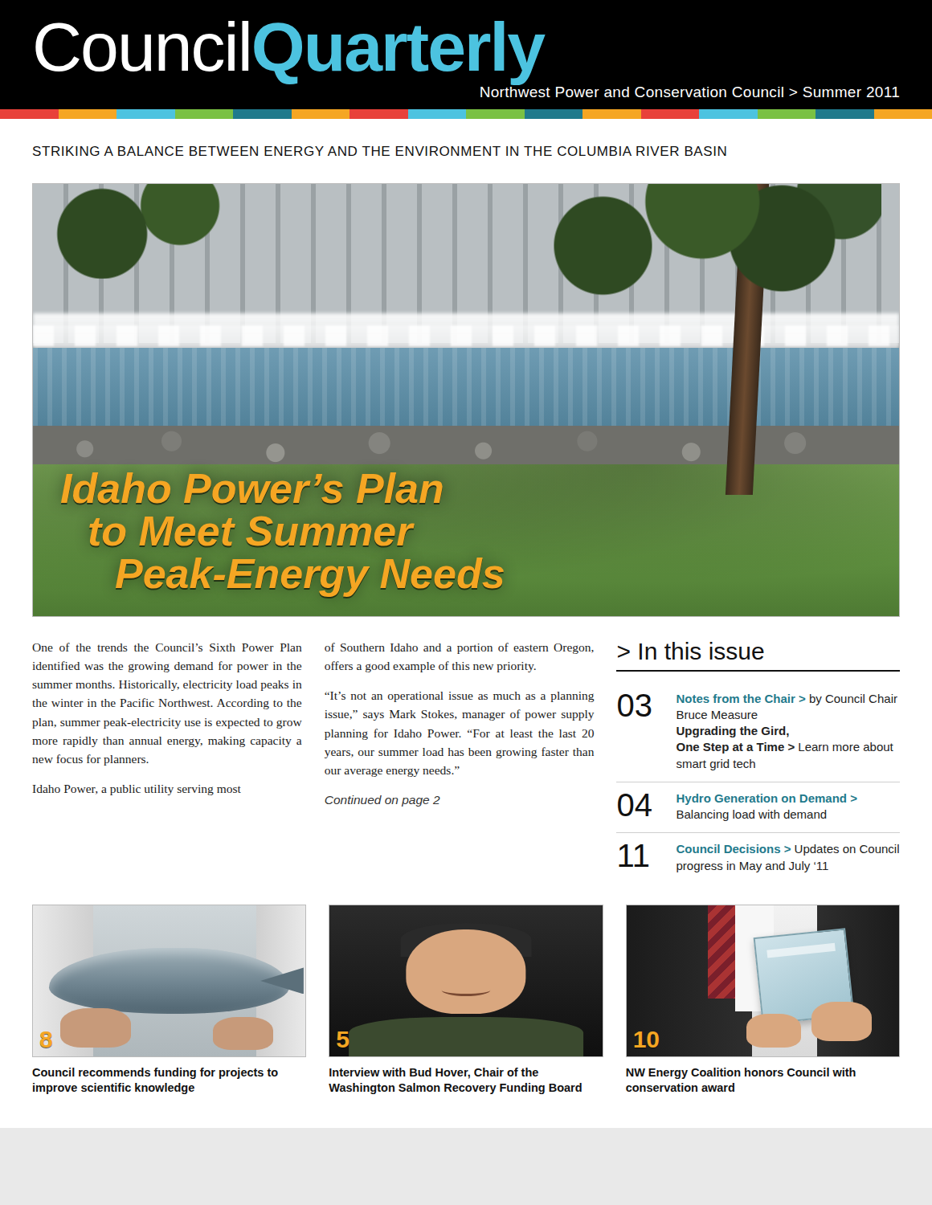Council Quarterly
Northwest Power and Conservation Council > Summer 2011
Striking a balance between energy and the environment in the Columbia River Basin
Idaho Power’s Plan to Meet Summer Peak-Energy Needs
One of the trends the Council’s Sixth Power Plan identified was the growing demand for power in the summer months. Historically, electricity load peaks in the winter in the Pacific Northwest. According to the plan, summer peak-electricity use is expected to grow more rapidly than annual energy, making capacity a new focus for planners.
Idaho Power, a public utility serving most
of Southern Idaho and a portion of eastern Oregon, offers a good example of this new priority.
“It’s not an operational issue as much as a planning issue,” says Mark Stokes, manager of power supply planning for Idaho Power. “For at least the last 20 years, our summer load has been growing faster than our average energy needs.”
Continued on page 2
> In this issue
03 Notes from the Chair > by Council Chair Bruce Measure
Upgrading the Gird,
One Step at a Time > Learn more about smart grid tech
04 Hydro Generation on Demand >
Balancing load with demand
11 Council Decisions > Updates on Council progress in May and July ‘11
8
Council recommends funding for projects to improve scientific knowledge
5
Interview with Bud Hover, Chair of the Washington Salmon Recovery Funding Board
10
NW Energy Coalition honors Council with conservation award